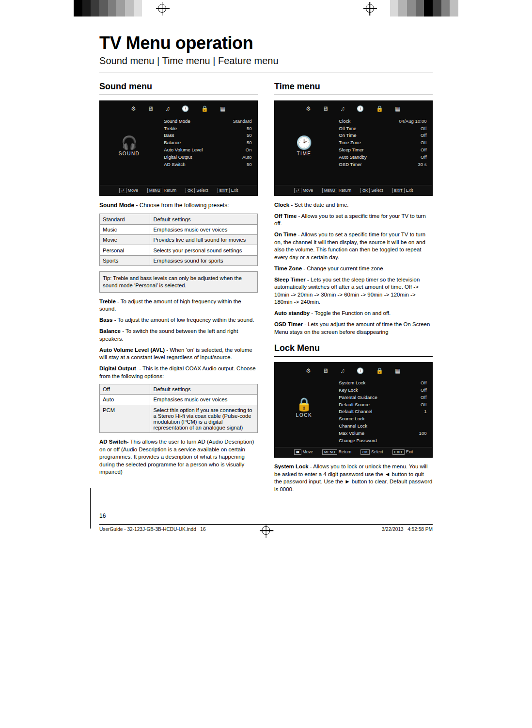TV Menu operation
Sound menu | Time menu | Feature menu
Sound menu
⚙🖥♫🕔🔒▦
🎧
SOUND
Sound Mode Standard
Treble 50
Bass 50
Balance 50
Auto Volume Level On
Digital Output Auto
AD Switch 50
⇄Move MENUReturn OKSelect EXITExit
Sound Mode - Choose from the following presets:
| Standard | Default settings |
| Music | Emphasises music over voices |
| Movie | Provides live and full sound for movies |
| Personal | Selects your personal sound settings |
| Sports | Emphasises sound for sports |
Tip: Treble and bass levels can only be adjusted when the sound mode ‘Personal’ is selected.
Treble - To adjust the amount of high frequency within the sound.
Bass - To adjust the amount of low frequency within the sound.
Balance - To switch the sound between the left and right speakers.
Auto Volume Level (AVL) - When ‘on’ is selected, the volume will stay at a constant level regardless of input/source.
Digital Output - This is the digital COAX Audio output. Choose from the following options:
| Off | Default settings |
| Auto | Emphasises music over voices |
| PCM | Select this option if you are connecting to a Stereo Hi-fi via coax cable (Pulse-code modulation (PCM) is a digital representation of an analogue signal) |
AD Switch- This allows the user to turn AD (Audio Description) on or off (Audio Description is a service available on certain programmes. It provides a description of what is happening during the selected programme for a person who is visually impaired)
Time menu
⚙🖥♫🕔🔒▦
🕑
TIME
Clock 04/Aug 10:00
Off Time Off
On Time Off
Time Zone Off
Sleep Timer Off
Auto Standby Off
OSD Timer 30 s
⇄Move MENUReturn OKSelect EXITExit
Clock - Set the date and time.
Off Time - Allows you to set a specific time for your TV to turn off.
On Time - Allows you to set a specific time for your TV to turn on, the channel it will then display, the source it will be on and also the volume. This function can then be toggled to repeat every day or a certain day.
Time Zone - Change your current time zone
Sleep Timer - Lets you set the sleep timer so the television automatically switches off after a set amount of time. Off -> 10min -> 20min -> 30min -> 60min -> 90min -> 120min -> 180min -> 240min.
Auto standby - Toggle the Function on and off.
OSD Timer - Lets you adjust the amount of time the On Screen Menu stays on the screen before disappearing
Lock Menu
⚙🖥♫🕔🔒▦
🔒
LOCK
System Lock Off
Key Lock Off
Parental Guidance Off
Default Source Off
Default Channel 1
Source Lock
Channel Lock
Max Volume 100
Change Password
⇄Move MENUReturn OKSelect EXITExit
System Lock - Allows you to lock or unlock the menu. You will be asked to enter a 4 digit password use the ◄ button to quit the password input. Use the ► button to clear. Default password is 0000.
16
UserGuide - 32-123J-GB-3B-HCDU-UK.indd 16 3/22/2013 4:52:58 PM